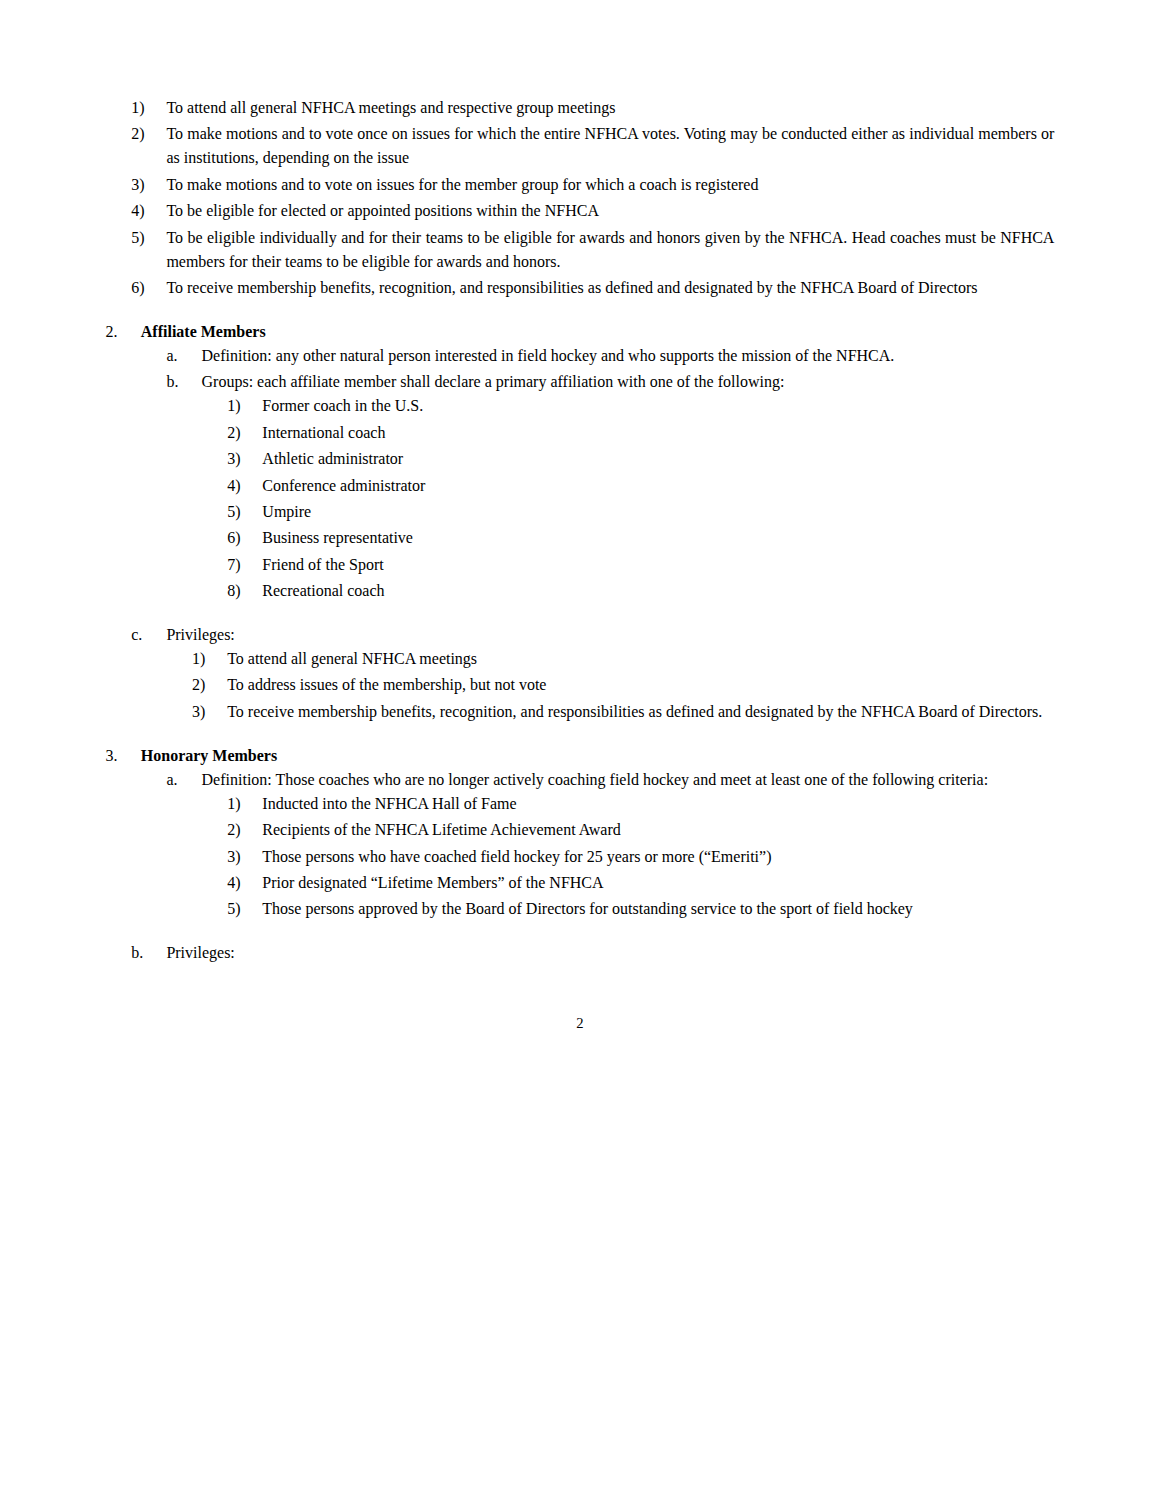1) To attend all general NFHCA meetings and respective group meetings
2) To make motions and to vote once on issues for which the entire NFHCA votes. Voting may be conducted either as individual members or as institutions, depending on the issue
3) To make motions and to vote on issues for the member group for which a coach is registered
4) To be eligible for elected or appointed positions within the NFHCA
5) To be eligible individually and for their teams to be eligible for awards and honors given by the NFHCA. Head coaches must be NFHCA members for their teams to be eligible for awards and honors.
6) To receive membership benefits, recognition, and responsibilities as defined and designated by the NFHCA Board of Directors
2. Affiliate Members
a. Definition: any other natural person interested in field hockey and who supports the mission of the NFHCA.
b. Groups: each affiliate member shall declare a primary affiliation with one of the following:
1) Former coach in the U.S.
2) International coach
3) Athletic administrator
4) Conference administrator
5) Umpire
6) Business representative
7) Friend of the Sport
8) Recreational coach
c. Privileges:
1) To attend all general NFHCA meetings
2) To address issues of the membership, but not vote
3) To receive membership benefits, recognition, and responsibilities as defined and designated by the NFHCA Board of Directors.
3. Honorary Members
a. Definition: Those coaches who are no longer actively coaching field hockey and meet at least one of the following criteria:
1) Inducted into the NFHCA Hall of Fame
2) Recipients of the NFHCA Lifetime Achievement Award
3) Those persons who have coached field hockey for 25 years or more (“Emeriti”)
4) Prior designated “Lifetime Members” of the NFHCA
5) Those persons approved by the Board of Directors for outstanding service to the sport of field hockey
b. Privileges:
2